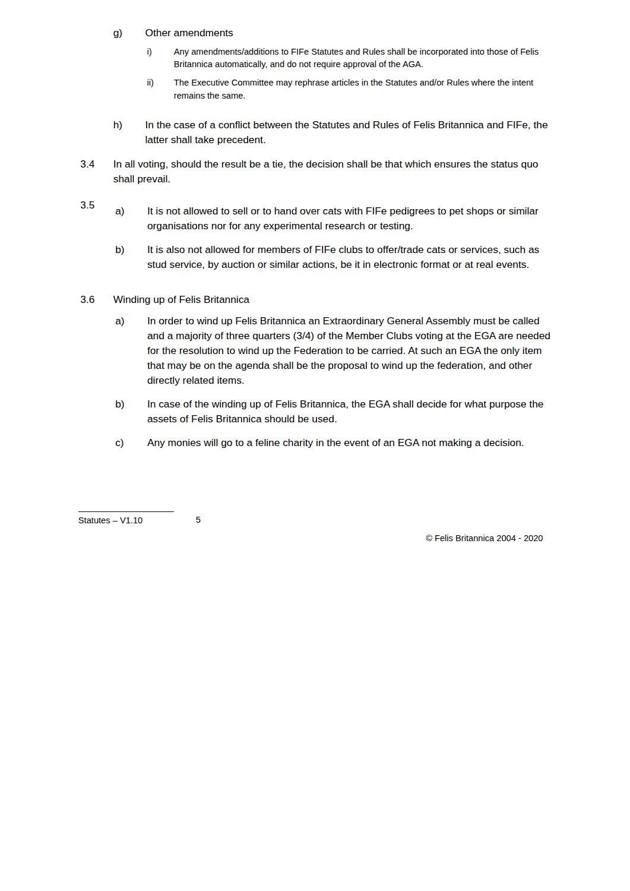g)
Other amendments
i)
Any amendments/additions to FIFe Statutes and Rules shall be incorporated into those of Felis Britannica automatically, and do not require approval of the AGA.
ii)
The Executive Committee may rephrase articles in the Statutes and/or Rules where the intent remains the same.
h)
In the case of a conflict between the Statutes and Rules of Felis Britannica and FIFe, the latter shall take precedent.
3.4
In all voting, should the result be a tie, the decision shall be that which ensures the status quo shall prevail.
3.5
a)
It is not allowed to sell or to hand over cats with FIFe pedigrees to pet shops or similar organisations nor for any experimental research or testing.
b)
It is also not allowed for members of FIFe clubs to offer/trade cats or services, such as stud service, by auction or similar actions, be it in electronic format or at real events.
3.6
Winding up of Felis Britannica
a)
In order to wind up Felis Britannica an Extraordinary General Assembly must be called and a majority of three quarters (3/4) of the Member Clubs voting at the EGA are needed for the resolution to wind up the Federation to be carried. At such an EGA the only item that may be on the agenda shall be the proposal to wind up the federation, and other directly related items.
b)
In case of the winding up of Felis Britannica, the EGA shall decide for what purpose the assets of Felis Britannica should be used.
c)
Any monies will go to a feline charity in the event of an EGA not making a decision.
Statutes – V1.10 5
© Felis Britannica 2004 - 2020